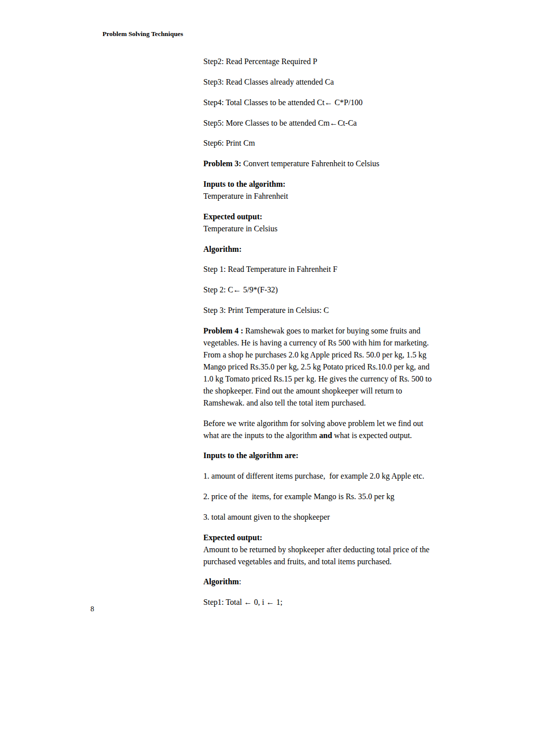Problem Solving Techniques
Step2: Read Percentage Required P
Step3: Read Classes already attended Ca
Step4: Total Classes to be attended Ct← C*P/100
Step5: More Classes to be attended Cm←Ct-Ca
Step6: Print Cm
Problem 3: Convert temperature Fahrenheit to Celsius
Inputs to the algorithm: Temperature in Fahrenheit
Expected output: Temperature in Celsius
Algorithm:
Step 1: Read Temperature in Fahrenheit F
Step 2: C← 5/9*(F-32)
Step 3: Print Temperature in Celsius: C
Problem 4 : Ramshewak goes to market for buying some fruits and vegetables. He is having a currency of Rs 500 with him for marketing. From a shop he purchases 2.0 kg Apple priced Rs. 50.0 per kg, 1.5 kg Mango priced Rs.35.0 per kg, 2.5 kg Potato priced Rs.10.0 per kg, and 1.0 kg Tomato priced Rs.15 per kg. He gives the currency of Rs. 500 to the shopkeeper. Find out the amount shopkeeper will return to Ramshewak. and also tell the total item purchased.
Before we write algorithm for solving above problem let we find out what are the inputs to the algorithm and what is expected output.
Inputs to the algorithm are:
1. amount of different items purchase, for example 2.0 kg Apple etc.
2. price of the items, for example Mango is Rs. 35.0 per kg
3. total amount given to the shopkeeper
Expected output: Amount to be returned by shopkeeper after deducting total price of the purchased vegetables and fruits, and total items purchased.
Algorithm:
Step1: Total ← 0, i ← 1;
8